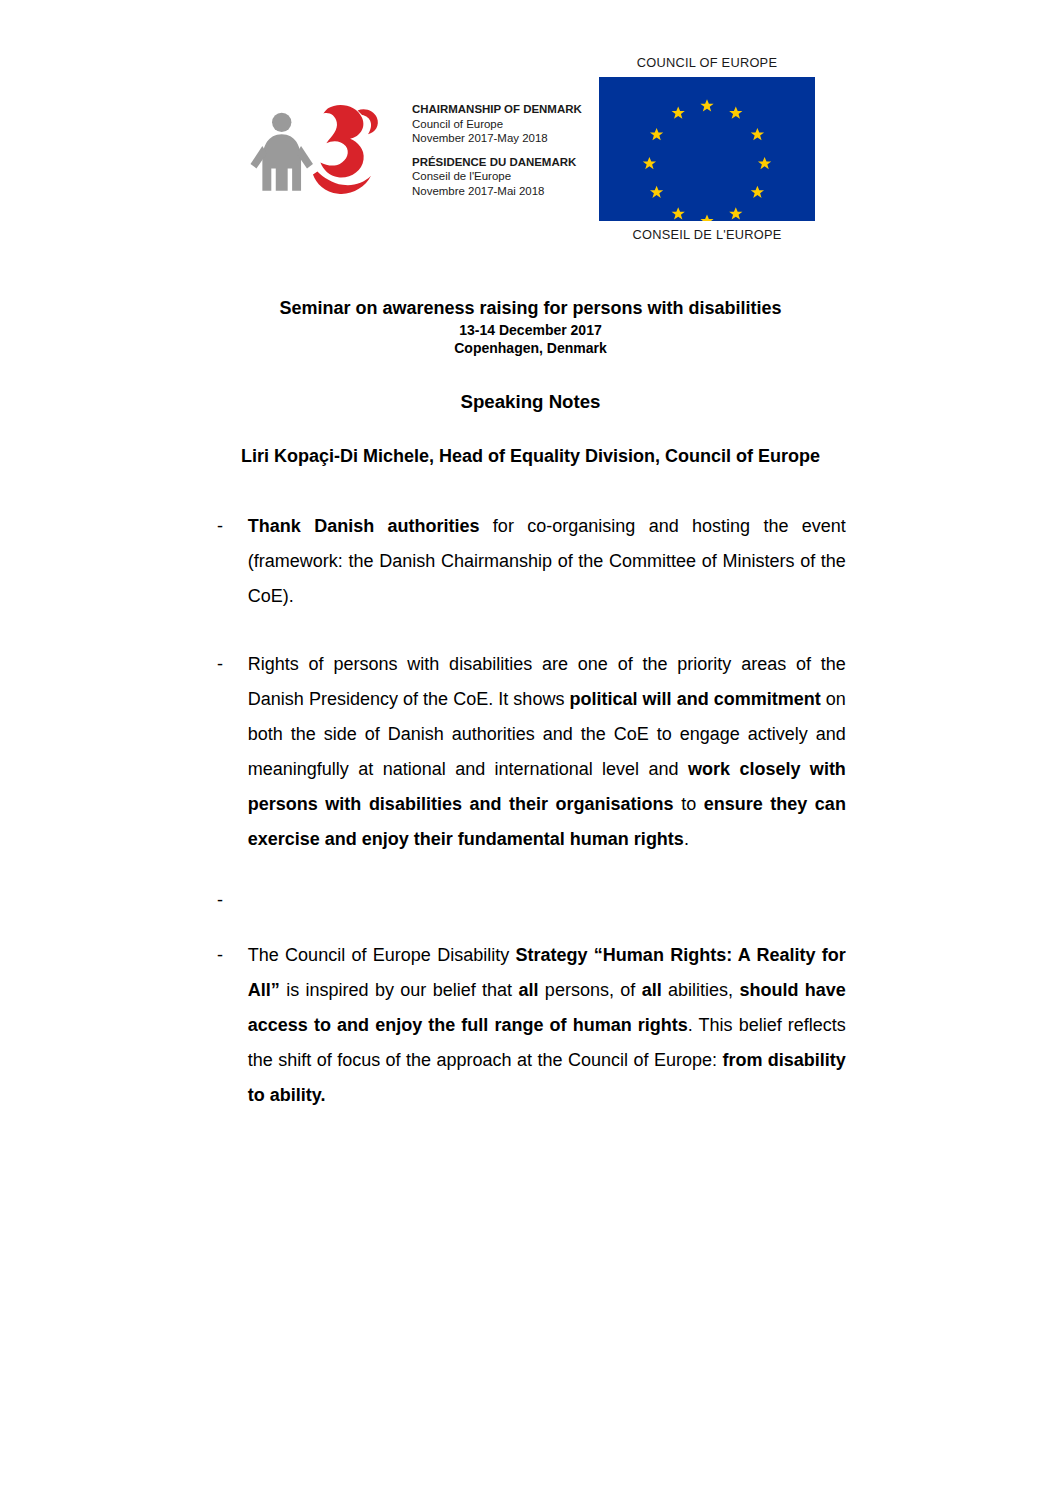CHAIRMANSHIP OF DENMARK
Council of Europe
November 2017-May 2018
PRÉSIDENCE DU DANEMARK
Conseil de l'Europe
Novembre 2017-Mai 2018
COUNCIL OF EUROPE
CONSEIL DE L'EUROPE
Seminar on awareness raising for persons with disabilities
13-14 December 2017
Copenhagen, Denmark
Speaking Notes
Liri Kopaçi-Di Michele, Head of Equality Division, Council of Europe
Thank Danish authorities for co-organising and hosting the event (framework: the Danish Chairmanship of the Committee of Ministers of the CoE).
Rights of persons with disabilities are one of the priority areas of the Danish Presidency of the CoE. It shows political will and commitment on both the side of Danish authorities and the CoE to engage actively and meaningfully at national and international level and work closely with persons with disabilities and their organisations to ensure they can exercise and enjoy their fundamental human rights.
The Council of Europe Disability Strategy “Human Rights: A Reality for All” is inspired by our belief that all persons, of all abilities, should have access to and enjoy the full range of human rights. This belief reflects the shift of focus of the approach at the Council of Europe: from disability to ability.